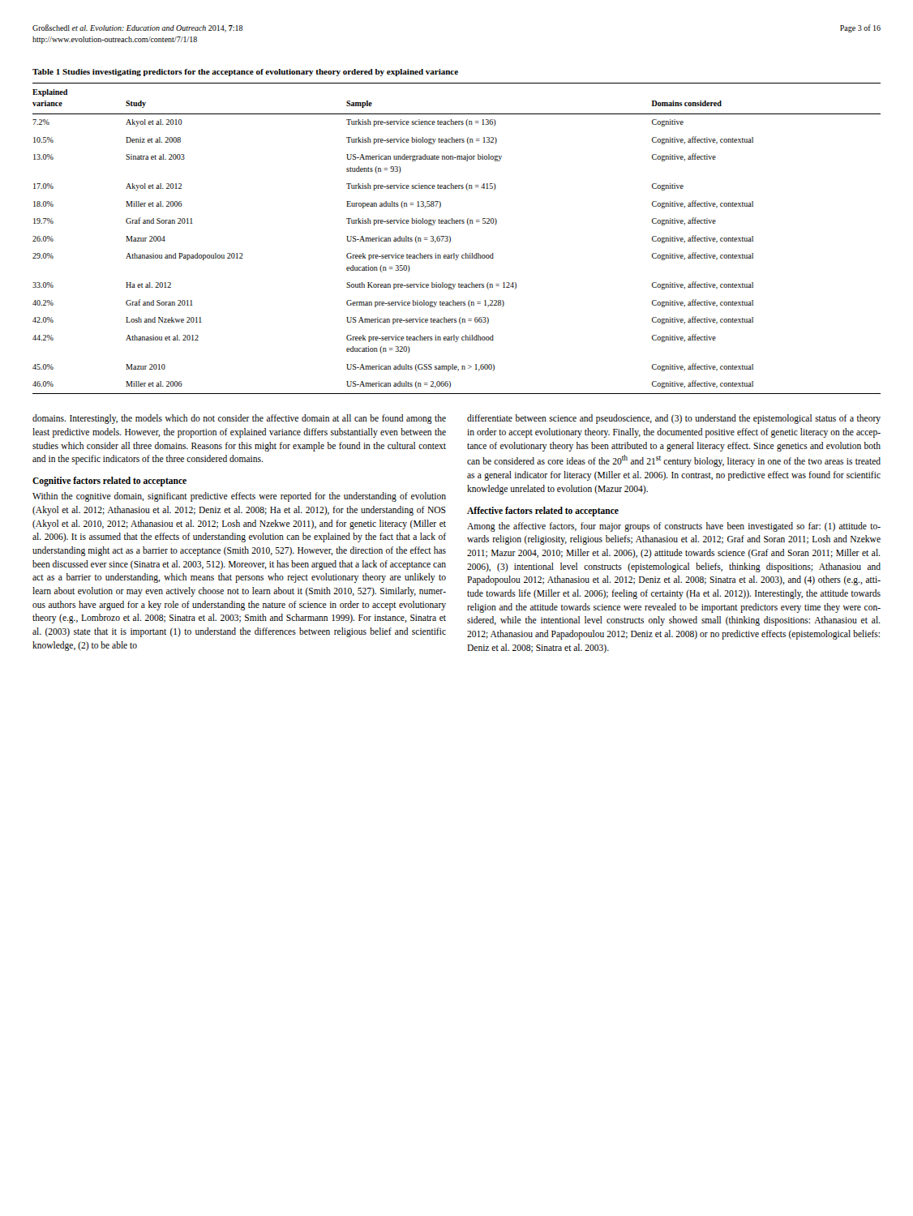Großschedl et al. Evolution: Education and Outreach 2014, 7:18
http://www.evolution-outreach.com/content/7/1/18
Page 3 of 16
Table 1 Studies investigating predictors for the acceptance of evolutionary theory ordered by explained variance
| Explained variance | Study | Sample | Domains considered |
| --- | --- | --- | --- |
| 7.2% | Akyol et al. 2010 | Turkish pre-service science teachers (n = 136) | Cognitive |
| 10.5% | Deniz et al. 2008 | Turkish pre-service biology teachers (n = 132) | Cognitive, affective, contextual |
| 13.0% | Sinatra et al. 2003 | US-American undergraduate non-major biology students (n = 93) | Cognitive, affective |
| 17.0% | Akyol et al. 2012 | Turkish pre-service science teachers (n = 415) | Cognitive |
| 18.0% | Miller et al. 2006 | European adults (n = 13,587) | Cognitive, affective, contextual |
| 19.7% | Graf and Soran 2011 | Turkish pre-service biology teachers (n = 520) | Cognitive, affective |
| 26.0% | Mazur 2004 | US-American adults (n = 3,673) | Cognitive, affective, contextual |
| 29.0% | Athanasiou and Papadopoulou 2012 | Greek pre-service teachers in early childhood education (n = 350) | Cognitive, affective, contextual |
| 33.0% | Ha et al. 2012 | South Korean pre-service biology teachers (n = 124) | Cognitive, affective, contextual |
| 40.2% | Graf and Soran 2011 | German pre-service biology teachers (n = 1,228) | Cognitive, affective, contextual |
| 42.0% | Losh and Nzekwe 2011 | US American pre-service teachers (n = 663) | Cognitive, affective, contextual |
| 44.2% | Athanasiou et al. 2012 | Greek pre-service teachers in early childhood education (n = 320) | Cognitive, affective |
| 45.0% | Mazur 2010 | US-American adults (GSS sample, n > 1,600) | Cognitive, affective, contextual |
| 46.0% | Miller et al. 2006 | US-American adults (n = 2,066) | Cognitive, affective, contextual |
domains. Interestingly, the models which do not consider the affective domain at all can be found among the least predictive models. However, the proportion of explained variance differs substantially even between the studies which consider all three domains. Reasons for this might for example be found in the cultural context and in the specific indicators of the three considered domains.
Cognitive factors related to acceptance
Within the cognitive domain, significant predictive effects were reported for the understanding of evolution (Akyol et al. 2012; Athanasiou et al. 2012; Deniz et al. 2008; Ha et al. 2012), for the understanding of NOS (Akyol et al. 2010, 2012; Athanasiou et al. 2012; Losh and Nzekwe 2011), and for genetic literacy (Miller et al. 2006). It is assumed that the effects of understanding evolution can be explained by the fact that a lack of understanding might act as a barrier to acceptance (Smith 2010, 527). However, the direction of the effect has been discussed ever since (Sinatra et al. 2003, 512). Moreover, it has been argued that a lack of acceptance can act as a barrier to understanding, which means that persons who reject evolutionary theory are unlikely to learn about evolution or may even actively choose not to learn about it (Smith 2010, 527). Similarly, numerous authors have argued for a key role of understanding the nature of science in order to accept evolutionary theory (e.g., Lombrozo et al. 2008; Sinatra et al. 2003; Smith and Scharmann 1999). For instance, Sinatra et al. (2003) state that it is important (1) to understand the differences between religious belief and scientific knowledge, (2) to be able to
differentiate between science and pseudoscience, and (3) to understand the epistemological status of a theory in order to accept evolutionary theory. Finally, the documented positive effect of genetic literacy on the acceptance of evolutionary theory has been attributed to a general literacy effect. Since genetics and evolution both can be considered as core ideas of the 20th and 21st century biology, literacy in one of the two areas is treated as a general indicator for literacy (Miller et al. 2006). In contrast, no predictive effect was found for scientific knowledge unrelated to evolution (Mazur 2004).
Affective factors related to acceptance
Among the affective factors, four major groups of constructs have been investigated so far: (1) attitude towards religion (religiosity, religious beliefs; Athanasiou et al. 2012; Graf and Soran 2011; Losh and Nzekwe 2011; Mazur 2004, 2010; Miller et al. 2006), (2) attitude towards science (Graf and Soran 2011; Miller et al. 2006), (3) intentional level constructs (epistemological beliefs, thinking dispositions; Athanasiou and Papadopoulou 2012; Athanasiou et al. 2012; Deniz et al. 2008; Sinatra et al. 2003), and (4) others (e.g., attitude towards life (Miller et al. 2006); feeling of certainty (Ha et al. 2012)). Interestingly, the attitude towards religion and the attitude towards science were revealed to be important predictors every time they were considered, while the intentional level constructs only showed small (thinking dispositions: Athanasiou et al. 2012; Athanasiou and Papadopoulou 2012; Deniz et al. 2008) or no predictive effects (epistemological beliefs: Deniz et al. 2008; Sinatra et al. 2003).